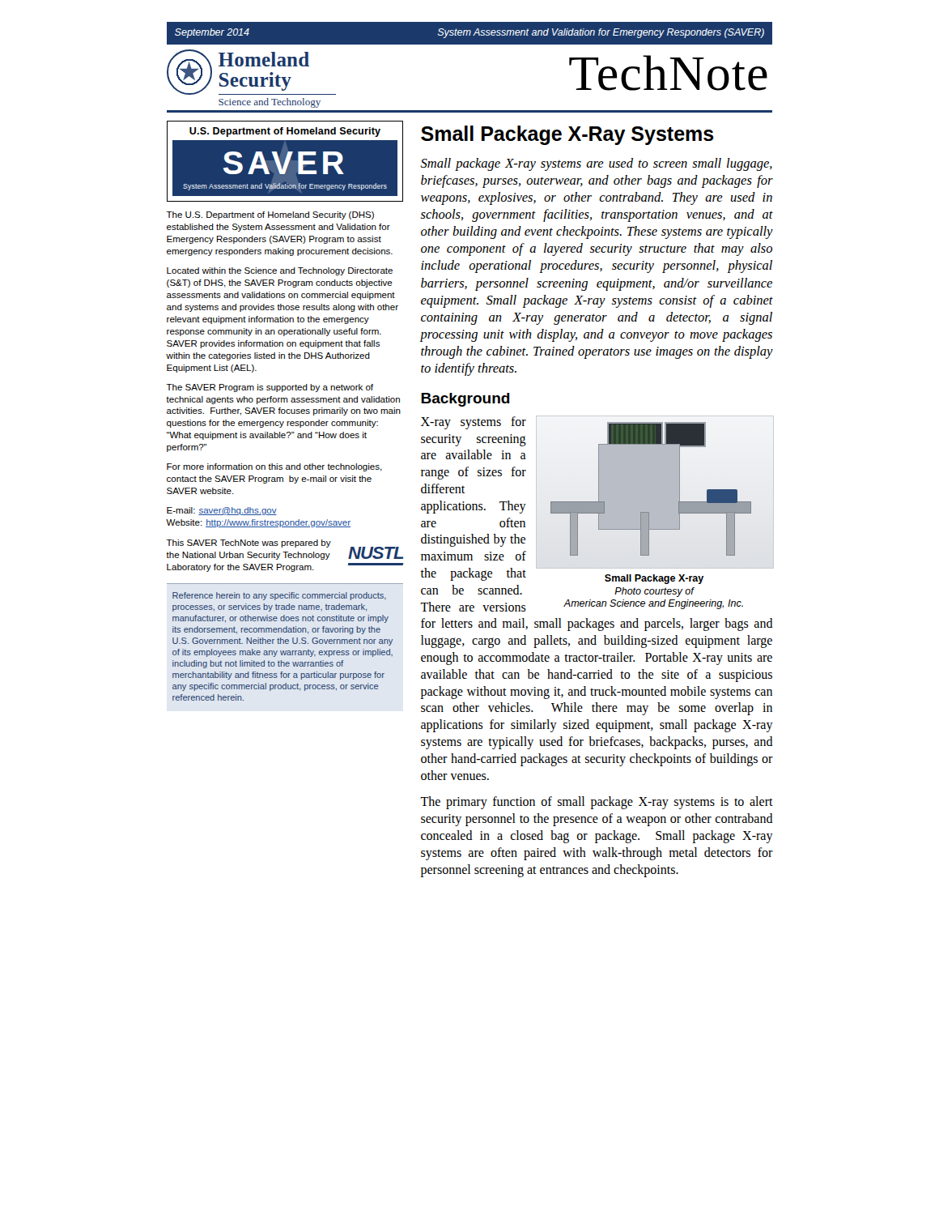September 2014
System Assessment and Validation for Emergency Responders (SAVER)
Homeland Security Science and Technology
TechNote
U.S. Department of Homeland Security
SAVER
System Assessment and Validation for Emergency Responders
The U.S. Department of Homeland Security (DHS) established the System Assessment and Validation for Emergency Responders (SAVER) Program to assist emergency responders making procurement decisions.
Located within the Science and Technology Directorate (S&T) of DHS, the SAVER Program conducts objective assessments and validations on commercial equipment and systems and provides those results along with other relevant equipment information to the emergency response community in an operationally useful form. SAVER provides information on equipment that falls within the categories listed in the DHS Authorized Equipment List (AEL).
The SAVER Program is supported by a network of technical agents who perform assessment and validation activities. Further, SAVER focuses primarily on two main questions for the emergency responder community: “What equipment is available?” and “How does it perform?”
For more information on this and other technologies, contact the SAVER Program by e-mail or visit the SAVER website.
E-mail: saver@hq.dhs.gov
Website: http://www.firstresponder.gov/saver
This SAVER TechNote was prepared by the National Urban Security Technology Laboratory for the SAVER Program.
NUSTL
Reference herein to any specific commercial products, processes, or services by trade name, trademark, manufacturer, or otherwise does not constitute or imply its endorsement, recommendation, or favoring by the U.S. Government. Neither the U.S. Government nor any of its employees make any warranty, express or implied, including but not limited to the warranties of merchantability and fitness for a particular purpose for any specific commercial product, process, or service referenced herein.
Small Package X-Ray Systems
Small package X-ray systems are used to screen small luggage, briefcases, purses, outerwear, and other bags and packages for weapons, explosives, or other contraband. They are used in schools, government facilities, transportation venues, and at other building and event checkpoints. These systems are typically one component of a layered security structure that may also include operational procedures, security personnel, physical barriers, personnel screening equipment, and/or surveillance equipment. Small package X-ray systems consist of a cabinet containing an X-ray generator and a detector, a signal processing unit with display, and a conveyor to move packages through the cabinet. Trained operators use images on the display to identify threats.
Background
Small Package X-ray
Photo courtesy of
American Science and Engineering, Inc.
X-ray systems for security screening are available in a range of sizes for different applications. They are often distinguished by the maximum size of the package that can be scanned. There are versions for letters and mail, small packages and parcels, larger bags and luggage, cargo and pallets, and building-sized equipment large enough to accommodate a tractor-trailer. Portable X-ray units are available that can be hand-carried to the site of a suspicious package without moving it, and truck-mounted mobile systems can scan other vehicles. While there may be some overlap in applications for similarly sized equipment, small package X-ray systems are typically used for briefcases, backpacks, purses, and other hand-carried packages at security checkpoints of buildings or other venues.
The primary function of small package X-ray systems is to alert security personnel to the presence of a weapon or other contraband concealed in a closed bag or package. Small package X-ray systems are often paired with walk-through metal detectors for personnel screening at entrances and checkpoints.